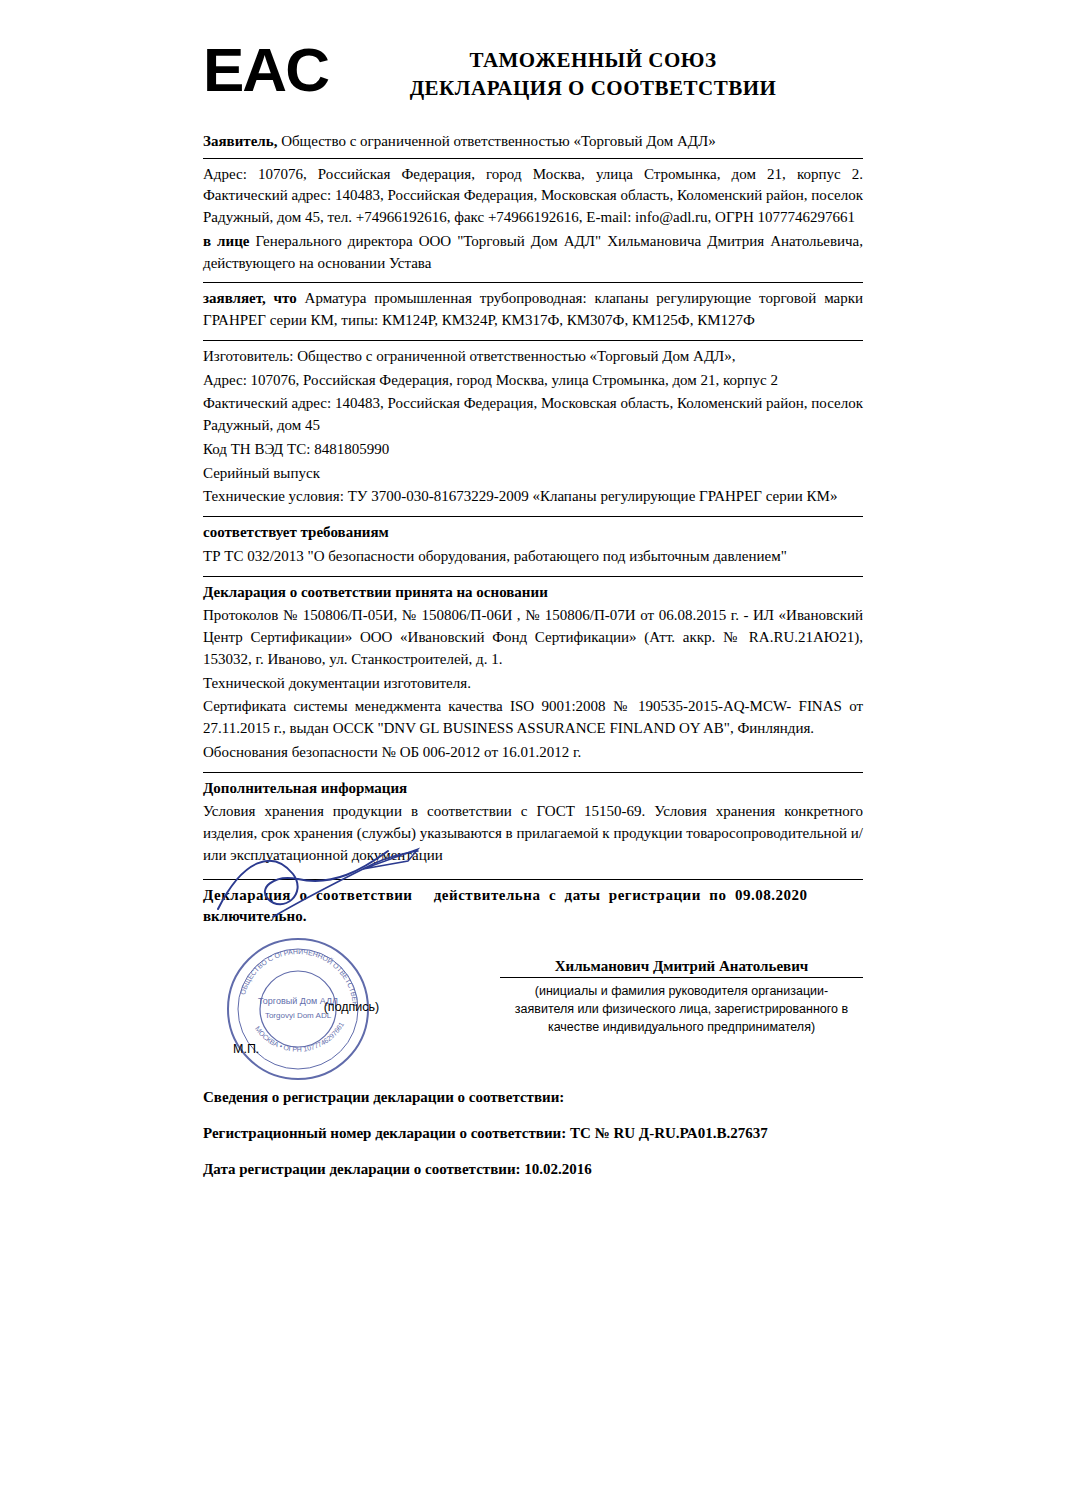EAC
ТАМОЖЕННЫЙ СОЮЗ
ДЕКЛАРАЦИЯ О СООТВЕТСТВИИ
Заявитель, Общество с ограниченной ответственностью «Торговый Дом АДЛ»
Адрес: 107076, Российская Федерация, город Москва, улица Стромынка, дом 21, корпус 2. Фактический адрес: 140483, Российская Федерация, Московская область, Коломенский район, поселок Радужный, дом 45, тел. +74966192616, факс +74966192616, E-mail: info@adl.ru, ОГРН 1077746297661
в лице Генерального директора ООО "Торговый Дом АДЛ" Хильмановича Дмитрия Анатольевича, действующего на основании Устава
заявляет, что Арматура промышленная трубопроводная: клапаны регулирующие торговой марки ГРАНРЕГ серии КМ, типы: КМ124Р, КМ324Р, КМ317Ф, КМ307Ф, КМ125Ф, КМ127Ф
Изготовитель: Общество с ограниченной ответственностью «Торговый Дом АДЛ»,
Адрес: 107076, Российская Федерация, город Москва, улица Стромынка, дом 21, корпус 2
Фактический адрес: 140483, Российская Федерация, Московская область, Коломенский район, поселок Радужный, дом 45
Код ТН ВЭД ТС: 8481805990
Серийный выпуск
Технические условия: ТУ 3700-030-81673229-2009 «Клапаны регулирующие ГРАНРЕГ серии КМ»
соответствует требованиям
ТР ТС 032/2013 "О безопасности оборудования, работающего под избыточным давлением"
Декларация о соответствии принята на основании
Протоколов № 150806/П-05И, № 150806/П-06И , № 150806/П-07И от 06.08.2015 г. - ИЛ «Ивановский Центр Сертификации» ООО «Ивановский Фонд Сертификации» (Атт. аккр. № RA.RU.21АЮ21), 153032, г. Иваново, ул. Станкостроителей, д. 1.
Технической документации изготовителя.
Сертификата системы менеджмента качества ISO 9001:2008 № 190535-2015-AQ-MCW- FINAS от 27.11.2015 г., выдан ОССК "DNV GL BUSINESS ASSURANCE FINLAND OY AB", Финляндия.
Обоснования безопасности № ОБ 006-2012 от 16.01.2012 г.
Дополнительная информация
Условия хранения продукции в соответствии с ГОСТ 15150-69. Условия хранения конкретного изделия, срок хранения (службы) указываются в прилагаемой к продукции товаросопроводительной и/или эксплуатационной документации
Декларация о соответствии действительна с даты регистрации по 09.08.2020
включительно.
ОБЩЕСТВО С ОГРАНИЧЕННОЙ ОТВЕТСТВЕННОСТЬЮ МОСКВА • ОГРН 1077746297661 Торговый Дом АДЛ Torgovyi Dom ADL
| (подпись) М.П. | Хильманович Дмитрий Анатольевич (инициалы и фамилия руководителя организации- заявителя или физического лица, зарегистрированного в качестве индивидуального предпринимателя) |
Сведения о регистрации декларации о соответствии:
Регистрационный номер декларации о соответствии: ТС № RU Д-RU.РА01.В.27637
Дата регистрации декларации о соответствии: 10.02.2016